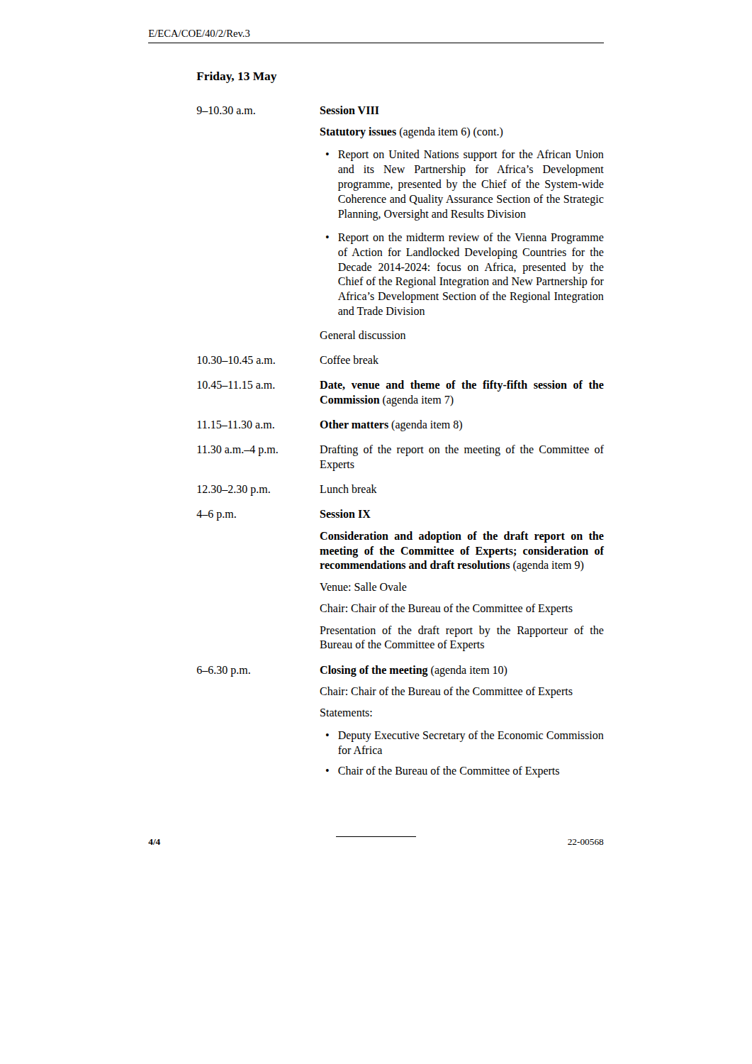E/ECA/COE/40/2/Rev.3
Friday, 13 May
| 9–10.30 a.m. | Session VIII Statutory issues (agenda item 6) (cont.) Report on United Nations support for the African Union and its New Partnership for Africa’s Development programme, presented by the Chief of the System-wide Coherence and Quality Assurance Section of the Strategic Planning, Oversight and Results Division Report on the midterm review of the Vienna Programme of Action for Landlocked Developing Countries for the Decade 2014-2024: focus on Africa, presented by the Chief of the Regional Integration and New Partnership for Africa’s Development Section of the Regional Integration and Trade Division General discussion |
| 10.30–10.45 a.m. | Coffee break |
| 10.45–11.15 a.m. | Date, venue and theme of the fifty-fifth session of the Commission (agenda item 7) |
| 11.15–11.30 a.m. | Other matters (agenda item 8) |
| 11.30 a.m.–4 p.m. | Drafting of the report on the meeting of the Committee of Experts |
| 12.30–2.30 p.m. | Lunch break |
| 4–6 p.m. | Session IX Consideration and adoption of the draft report on the meeting of the Committee of Experts; consideration of recommendations and draft resolutions (agenda item 9) Venue: Salle Ovale Chair: Chair of the Bureau of the Committee of Experts Presentation of the draft report by the Rapporteur of the Bureau of the Committee of Experts |
| 6–6.30 p.m. | Closing of the meeting (agenda item 10) Chair: Chair of the Bureau of the Committee of Experts Statements: Deputy Executive Secretary of the Economic Commission for Africa Chair of the Bureau of the Committee of Experts |
4/4 22-00568